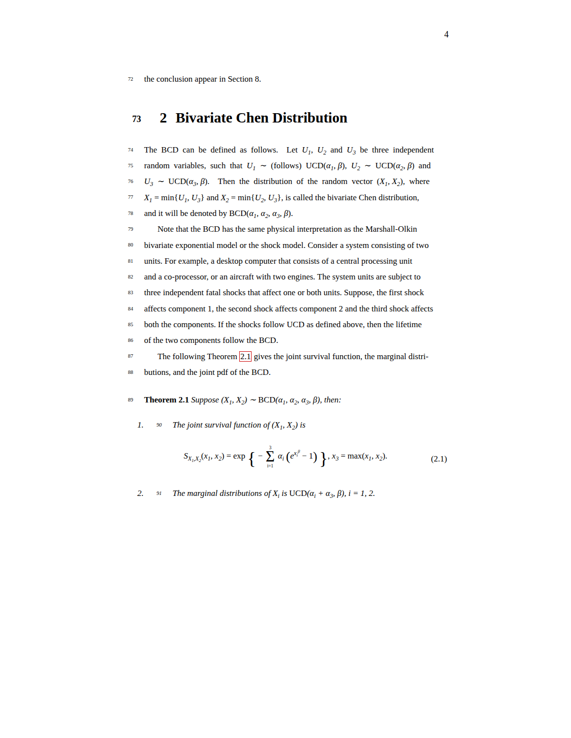4
72
the conclusion appear in Section 8.
732 Bivariate Chen Distribution
74
The BCD can be defined as follows. Let U1, U2 and U3 be three independent
75
random variables, such that U1 ∼ (follows) UCD(α1, β), U2 ∼ UCD(α2, β) and
76
U3 ∼ UCD(α3, β). Then the distribution of the random vector (X1, X2), where
77
X1 = min{U1, U3} and X2 = min{U2, U3}, is called the bivariate Chen distribution,
78
and it will be denoted by BCD(α1, α2, α3, β).
79
Note that the BCD has the same physical interpretation as the Marshall-Olkin
80
bivariate exponential model or the shock model. Consider a system consisting of two
81
units. For example, a desktop computer that consists of a central processing unit
82
and a co-processor, or an aircraft with two engines. The system units are subject to
83
three independent fatal shocks that affect one or both units. Suppose, the first shock
84
affects component 1, the second shock affects component 2 and the third shock affects
85
both the components. If the shocks follow UCD as defined above, then the lifetime
86
of the two components follow the BCD.
87
The following Theorem 2.1 gives the joint survival function, the marginal distri-
88
butions, and the joint pdf of the BCD.
89
Theorem 2.1 Suppose (X1, X2) ∼ BCD(α1, α2, α3, β), then:
90 1. The joint survival function of (X1, X2) is
SX1,X2(x1, x2) = exp { − 3 Σi=1 αi (exiβ − 1) }, x3 = max(x1, x2). (2.1)
91 2. The marginal distributions of Xi is UCD(αi + α3, β), i = 1, 2.